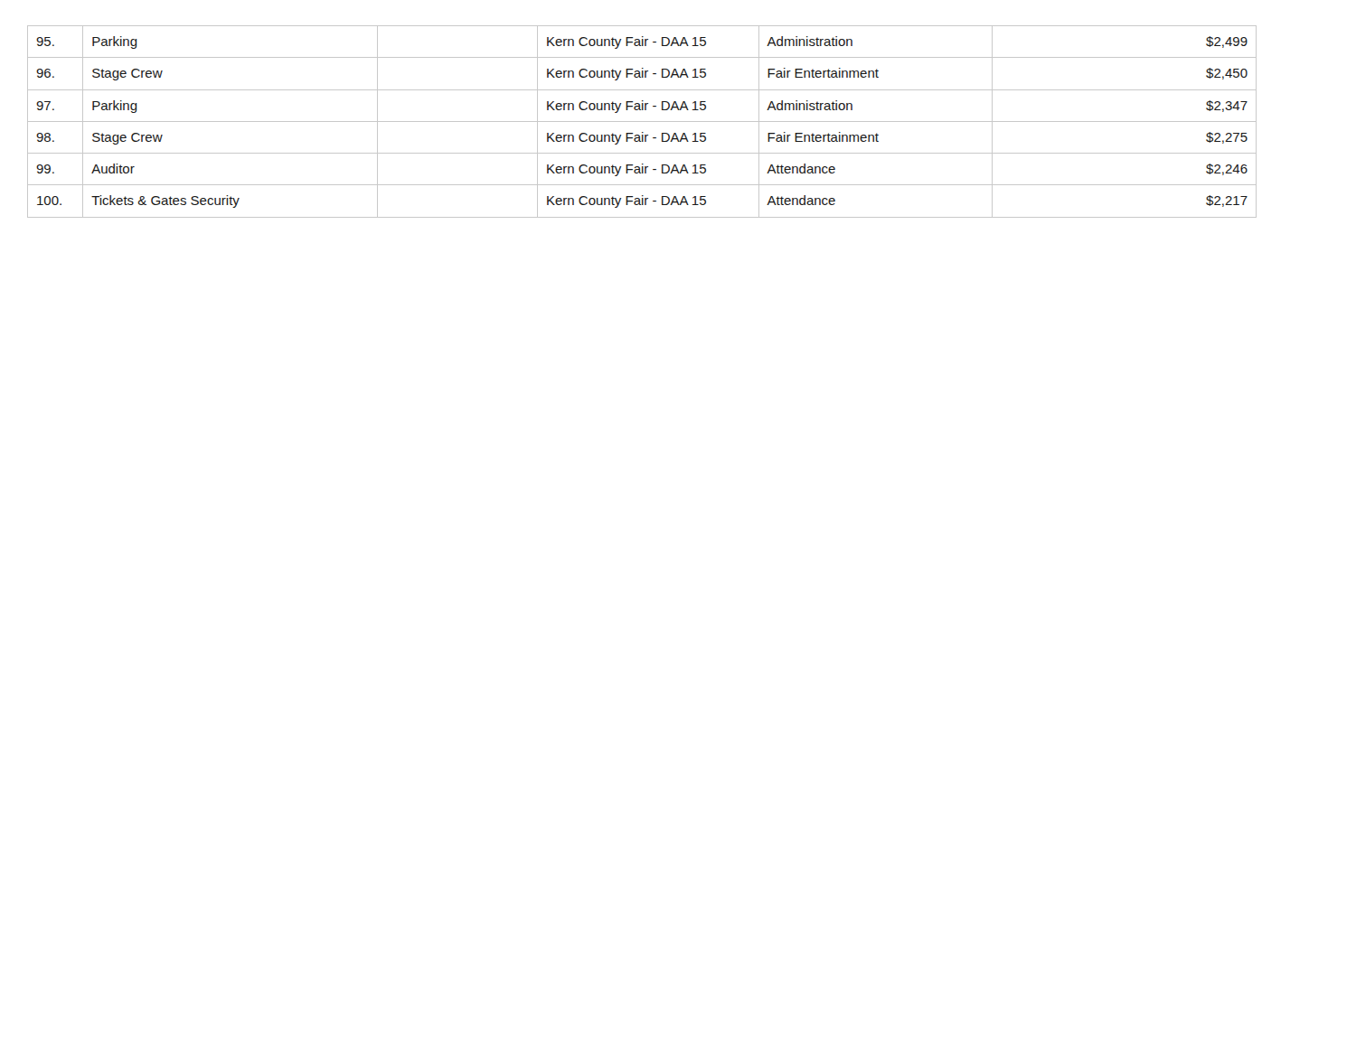| 95. | Parking | | Kern County Fair - DAA 15 | Administration | $2,499 |
| 96. | Stage Crew | | Kern County Fair - DAA 15 | Fair Entertainment | $2,450 |
| 97. | Parking | | Kern County Fair - DAA 15 | Administration | $2,347 |
| 98. | Stage Crew | | Kern County Fair - DAA 15 | Fair Entertainment | $2,275 |
| 99. | Auditor | | Kern County Fair - DAA 15 | Attendance | $2,246 |
| 100. | Tickets & Gates Security | | Kern County Fair - DAA 15 | Attendance | $2,217 |